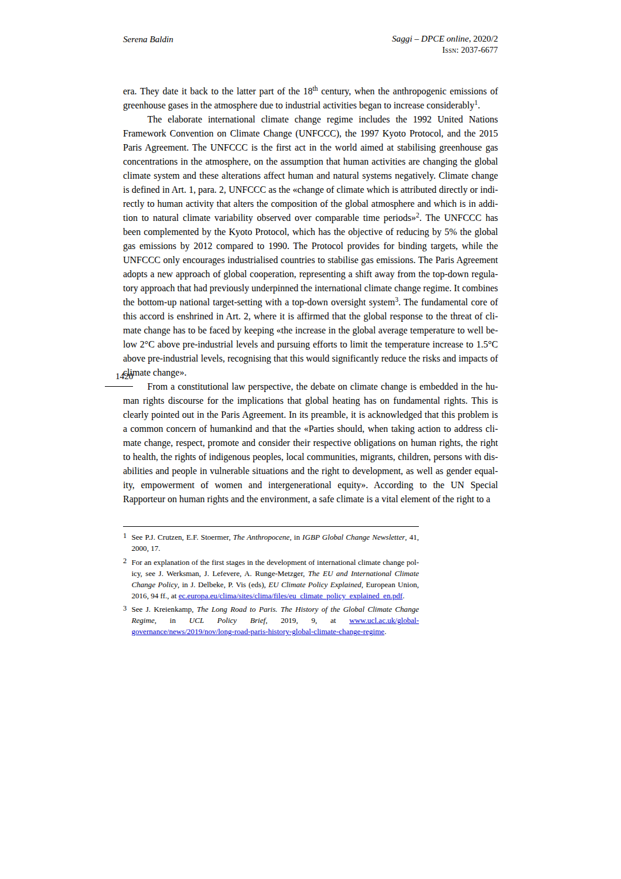Serena Baldin
Saggi – DPCE online, 2020/2
Issn: 2037-6677
1420
era. They date it back to the latter part of the 18th century, when the anthropogenic emissions of greenhouse gases in the atmosphere due to industrial activities began to increase considerably1.
The elaborate international climate change regime includes the 1992 United Nations Framework Convention on Climate Change (UNFCCC), the 1997 Kyoto Protocol, and the 2015 Paris Agreement. The UNFCCC is the first act in the world aimed at stabilising greenhouse gas concentrations in the atmosphere, on the assumption that human activities are changing the global climate system and these alterations affect human and natural systems negatively. Climate change is defined in Art. 1, para. 2, UNFCCC as the «change of climate which is attributed directly or indirectly to human activity that alters the composition of the global atmosphere and which is in addition to natural climate variability observed over comparable time periods»2. The UNFCCC has been complemented by the Kyoto Protocol, which has the objective of reducing by 5% the global gas emissions by 2012 compared to 1990. The Protocol provides for binding targets, while the UNFCCC only encourages industrialised countries to stabilise gas emissions. The Paris Agreement adopts a new approach of global cooperation, representing a shift away from the top-down regulatory approach that had previously underpinned the international climate change regime. It combines the bottom-up national target-setting with a top-down oversight system3. The fundamental core of this accord is enshrined in Art. 2, where it is affirmed that the global response to the threat of climate change has to be faced by keeping «the increase in the global average temperature to well below 2°C above pre-industrial levels and pursuing efforts to limit the temperature increase to 1.5°C above pre-industrial levels, recognising that this would significantly reduce the risks and impacts of climate change».
From a constitutional law perspective, the debate on climate change is embedded in the human rights discourse for the implications that global heating has on fundamental rights. This is clearly pointed out in the Paris Agreement. In its preamble, it is acknowledged that this problem is a common concern of humankind and that the «Parties should, when taking action to address climate change, respect, promote and consider their respective obligations on human rights, the right to health, the rights of indigenous peoples, local communities, migrants, children, persons with disabilities and people in vulnerable situations and the right to development, as well as gender equality, empowerment of women and intergenerational equity». According to the UN Special Rapporteur on human rights and the environment, a safe climate is a vital element of the right to a
1 See P.J. Crutzen, E.F. Stoermer, The Anthropocene, in IGBP Global Change Newsletter, 41, 2000, 17.
2 For an explanation of the first stages in the development of international climate change policy, see J. Werksman, J. Lefevere, A. Runge-Metzger, The EU and International Climate Change Policy, in J. Delbeke, P. Vis (eds), EU Climate Policy Explained, European Union, 2016, 94 ff., at ec.europa.eu/clima/sites/clima/files/eu_climate_policy_explained_en.pdf.
3 See J. Kreienkamp, The Long Road to Paris. The History of the Global Climate Change Regime, in UCL Policy Brief, 2019, 9, at www.ucl.ac.uk/global-governance/news/2019/nov/long-road-paris-history-global-climate-change-regime.